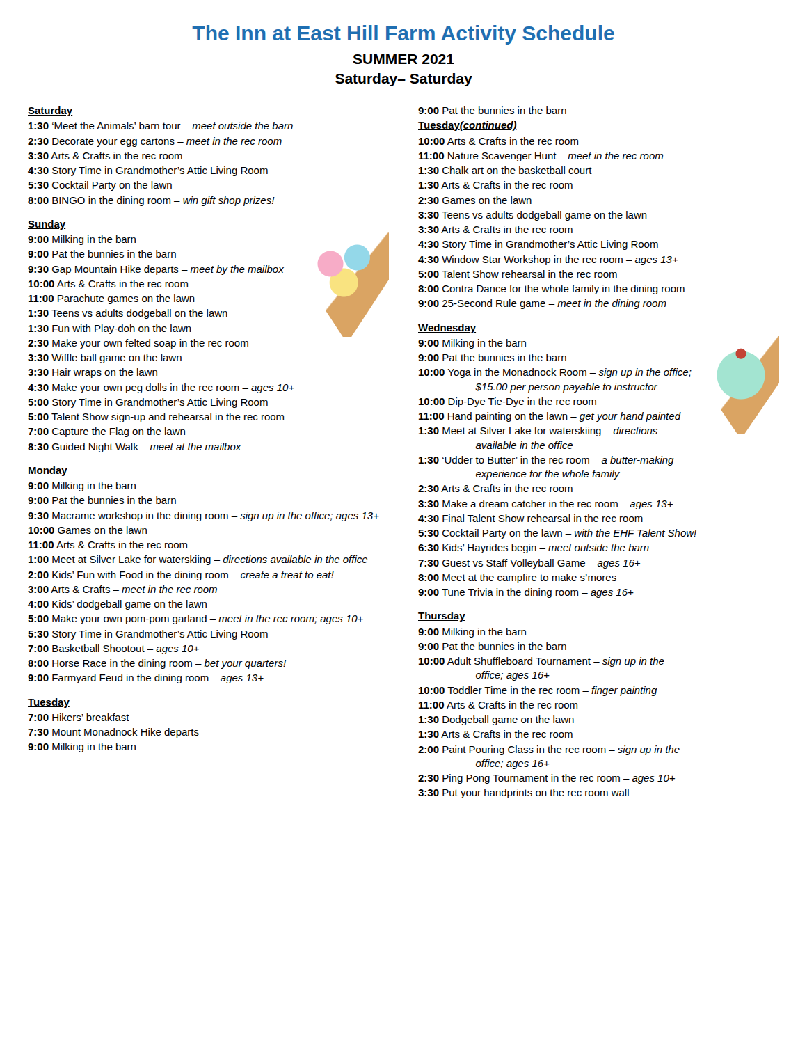The Inn at East Hill Farm Activity Schedule
SUMMER 2021
Saturday– Saturday
Saturday
1:30 ‘Meet the Animals’ barn tour – meet outside the barn
2:30 Decorate your egg cartons – meet in the rec room
3:30 Arts & Crafts in the rec room
4:30 Story Time in Grandmother’s Attic Living Room
5:30 Cocktail Party on the lawn
8:00 BINGO in the dining room – win gift shop prizes!
Sunday
9:00 Milking in the barn
9:00 Pat the bunnies in the barn
9:30 Gap Mountain Hike departs – meet by the mailbox
10:00 Arts & Crafts in the rec room
11:00 Parachute games on the lawn
1:30 Teens vs adults dodgeball on the lawn
1:30 Fun with Play-doh on the lawn
2:30 Make your own felted soap in the rec room
3:30 Wiffle ball game on the lawn
3:30 Hair wraps on the lawn
4:30 Make your own peg dolls in the rec room – ages 10+
5:00 Story Time in Grandmother’s Attic Living Room
5:00 Talent Show sign-up and rehearsal in the rec room
7:00 Capture the Flag on the lawn
8:30 Guided Night Walk – meet at the mailbox
Monday
9:00 Milking in the barn
9:00 Pat the bunnies in the barn
9:30 Macrame workshop in the dining room – sign up in the office; ages 13+
10:00 Games on the lawn
11:00 Arts & Crafts in the rec room
1:00 Meet at Silver Lake for waterskiing – directions available in the office
2:00 Kids’ Fun with Food in the dining room – create a treat to eat!
3:00 Arts & Crafts – meet in the rec room
4:00 Kids’ dodgeball game on the lawn
5:00 Make your own pom-pom garland – meet in the rec room; ages 10+
5:30 Story Time in Grandmother’s Attic Living Room
7:00 Basketball Shootout – ages 10+
8:00 Horse Race in the dining room – bet your quarters!
9:00 Farmyard Feud in the dining room – ages 13+
Tuesday
7:00 Hikers’ breakfast
7:30 Mount Monadnock Hike departs
9:00 Milking in the barn
9:00 Pat the bunnies in the barn
Tuesday(continued)
10:00 Arts & Crafts in the rec room
11:00 Nature Scavenger Hunt – meet in the rec room
1:30 Chalk art on the basketball court
1:30 Arts & Crafts in the rec room
2:30 Games on the lawn
3:30 Teens vs adults dodgeball game on the lawn
3:30 Arts & Crafts in the rec room
4:30 Story Time in Grandmother’s Attic Living Room
4:30 Window Star Workshop in the rec room – ages 13+
5:00 Talent Show rehearsal in the rec room
8:00 Contra Dance for the whole family in the dining room
9:00 25-Second Rule game – meet in the dining room
Wednesday
9:00 Milking in the barn
9:00 Pat the bunnies in the barn
10:00 Yoga in the Monadnock Room – sign up in the office; $15.00 per person payable to instructor
10:00 Dip-Dye Tie-Dye in the rec room
11:00 Hand painting on the lawn – get your hand painted
1:30 Meet at Silver Lake for waterskiing – directions available in the office
1:30 ‘Udder to Butter’ in the rec room – a butter-making experience for the whole family
2:30 Arts & Crafts in the rec room
3:30 Make a dream catcher in the rec room – ages 13+
4:30 Final Talent Show rehearsal in the rec room
5:30 Cocktail Party on the lawn – with the EHF Talent Show!
6:30 Kids’ Hayrides begin – meet outside the barn
7:30 Guest vs Staff Volleyball Game – ages 16+
8:00 Meet at the campfire to make s’mores
9:00 Tune Trivia in the dining room – ages 16+
Thursday
9:00 Milking in the barn
9:00 Pat the bunnies in the barn
10:00 Adult Shuffleboard Tournament – sign up in the office; ages 16+
10:00 Toddler Time in the rec room – finger painting
11:00 Arts & Crafts in the rec room
1:30 Dodgeball game on the lawn
1:30 Arts & Crafts in the rec room
2:00 Paint Pouring Class in the rec room – sign up in the office; ages 16+
2:30 Ping Pong Tournament in the rec room – ages 10+
3:30 Put your handprints on the rec room wall